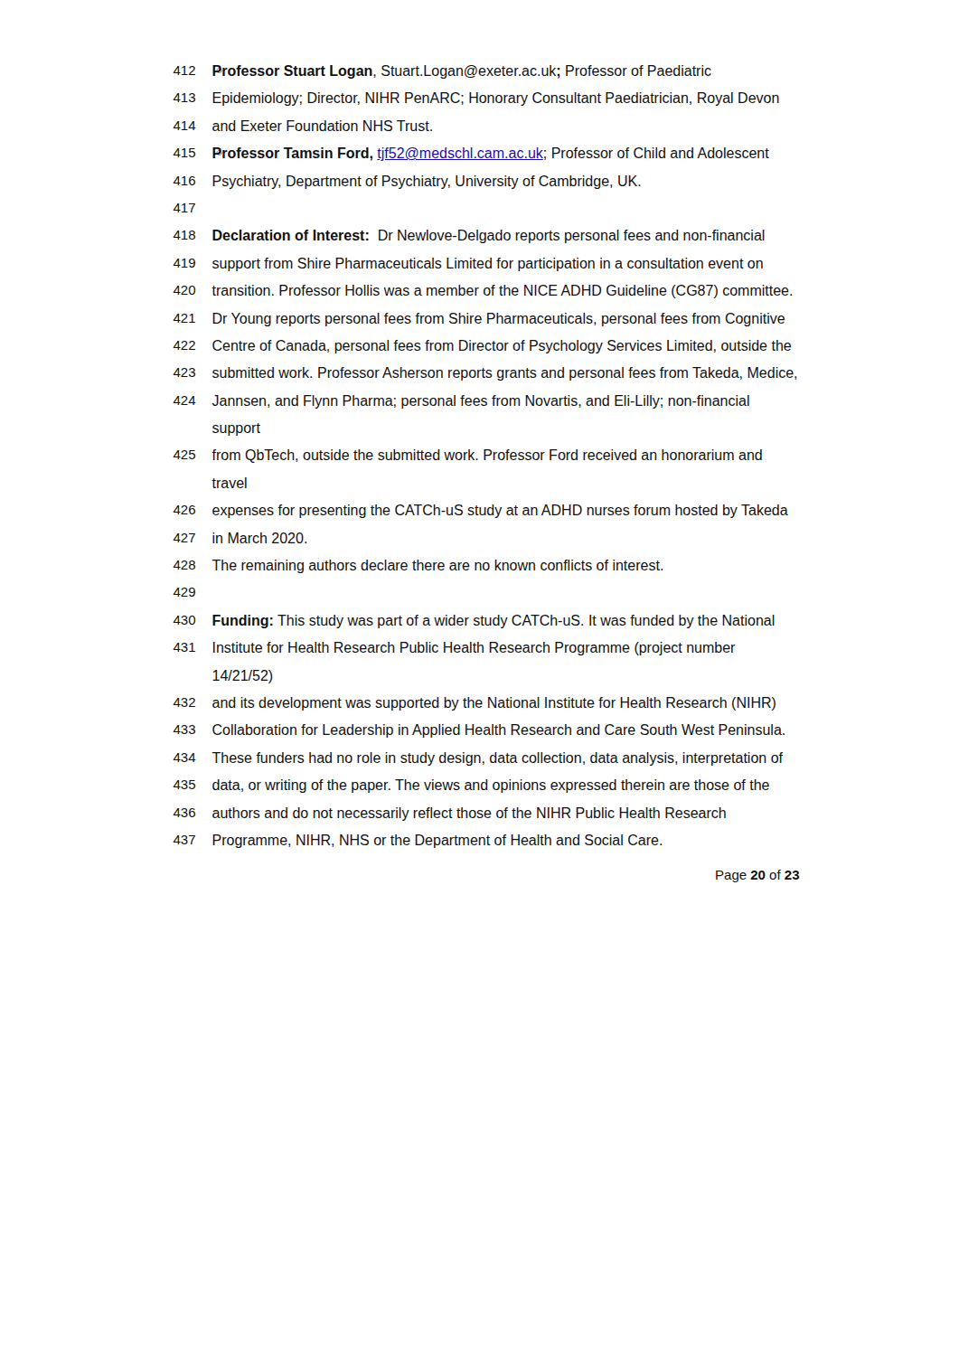Professor Stuart Logan, Stuart.Logan@exeter.ac.uk; Professor of Paediatric
Epidemiology; Director, NIHR PenARC; Honorary Consultant Paediatrician, Royal Devon
and Exeter Foundation NHS Trust.
Professor Tamsin Ford, tjf52@medschl.cam.ac.uk; Professor of Child and Adolescent
Psychiatry, Department of Psychiatry, University of Cambridge, UK.
Declaration of Interest: Dr Newlove-Delgado reports personal fees and non-financial
support from Shire Pharmaceuticals Limited for participation in a consultation event on
transition. Professor Hollis was a member of the NICE ADHD Guideline (CG87) committee.
Dr Young reports personal fees from Shire Pharmaceuticals, personal fees from Cognitive
Centre of Canada, personal fees from Director of Psychology Services Limited, outside the
submitted work. Professor Asherson reports grants and personal fees from Takeda, Medice,
Jannsen, and Flynn Pharma; personal fees from Novartis, and Eli-Lilly; non-financial support
from QbTech, outside the submitted work. Professor Ford received an honorarium and travel
expenses for presenting the CATCh-uS study at an ADHD nurses forum hosted by Takeda
in March 2020.
The remaining authors declare there are no known conflicts of interest.
Funding: This study was part of a wider study CATCh-uS. It was funded by the National
Institute for Health Research Public Health Research Programme (project number 14/21/52)
and its development was supported by the National Institute for Health Research (NIHR)
Collaboration for Leadership in Applied Health Research and Care South West Peninsula.
These funders had no role in study design, data collection, data analysis, interpretation of
data, or writing of the paper. The views and opinions expressed therein are those of the
authors and do not necessarily reflect those of the NIHR Public Health Research
Programme, NIHR, NHS or the Department of Health and Social Care.
Page 20 of 23